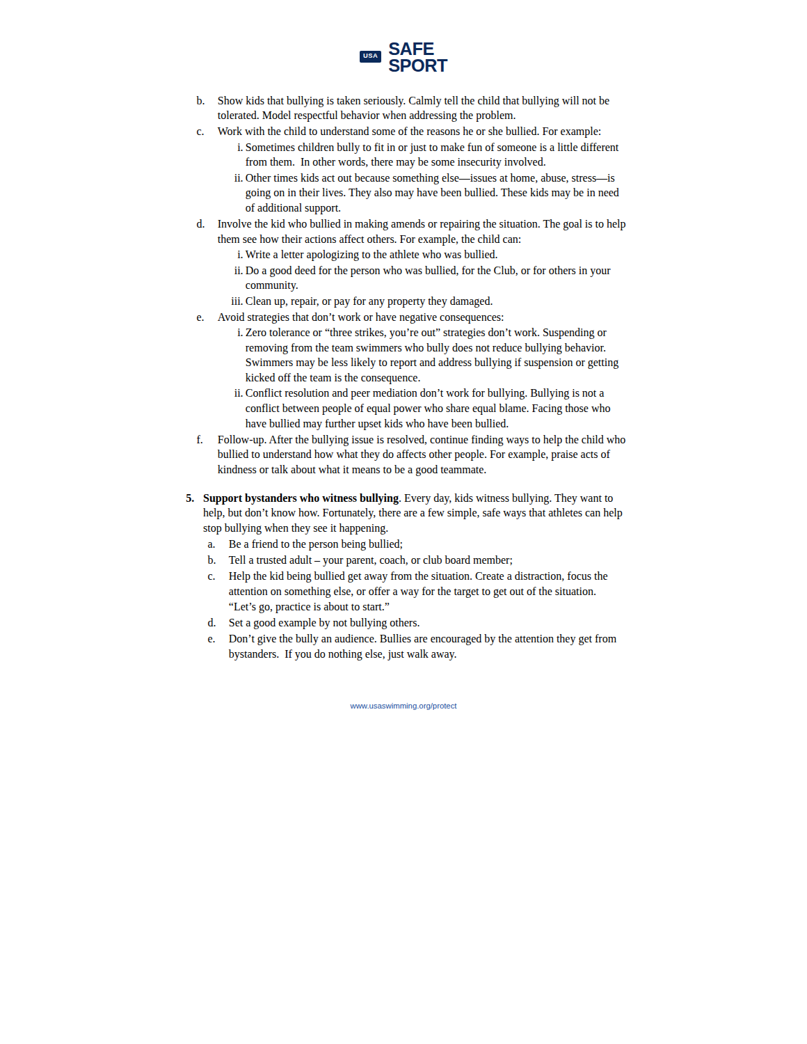USA SAFE SPORT
b. Show kids that bullying is taken seriously. Calmly tell the child that bullying will not be tolerated. Model respectful behavior when addressing the problem.
c. Work with the child to understand some of the reasons he or she bullied. For example:
i. Sometimes children bully to fit in or just to make fun of someone is a little different from them. In other words, there may be some insecurity involved.
ii. Other times kids act out because something else—issues at home, abuse, stress—is going on in their lives. They also may have been bullied. These kids may be in need of additional support.
d. Involve the kid who bullied in making amends or repairing the situation. The goal is to help them see how their actions affect others. For example, the child can:
i. Write a letter apologizing to the athlete who was bullied.
ii. Do a good deed for the person who was bullied, for the Club, or for others in your community.
iii. Clean up, repair, or pay for any property they damaged.
e. Avoid strategies that don’t work or have negative consequences:
i. Zero tolerance or “three strikes, you’re out” strategies don’t work. Suspending or removing from the team swimmers who bully does not reduce bullying behavior. Swimmers may be less likely to report and address bullying if suspension or getting kicked off the team is the consequence.
ii. Conflict resolution and peer mediation don’t work for bullying. Bullying is not a conflict between people of equal power who share equal blame. Facing those who have bullied may further upset kids who have been bullied.
f. Follow-up. After the bullying issue is resolved, continue finding ways to help the child who bullied to understand how what they do affects other people. For example, praise acts of kindness or talk about what it means to be a good teammate.
5. Support bystanders who witness bullying. Every day, kids witness bullying. They want to help, but don’t know how. Fortunately, there are a few simple, safe ways that athletes can help stop bullying when they see it happening.
a. Be a friend to the person being bullied;
b. Tell a trusted adult – your parent, coach, or club board member;
c. Help the kid being bullied get away from the situation. Create a distraction, focus the attention on something else, or offer a way for the target to get out of the situation. “Let’s go, practice is about to start.”
d. Set a good example by not bullying others.
e. Don’t give the bully an audience. Bullies are encouraged by the attention they get from bystanders. If you do nothing else, just walk away.
www.usaswimming.org/protect